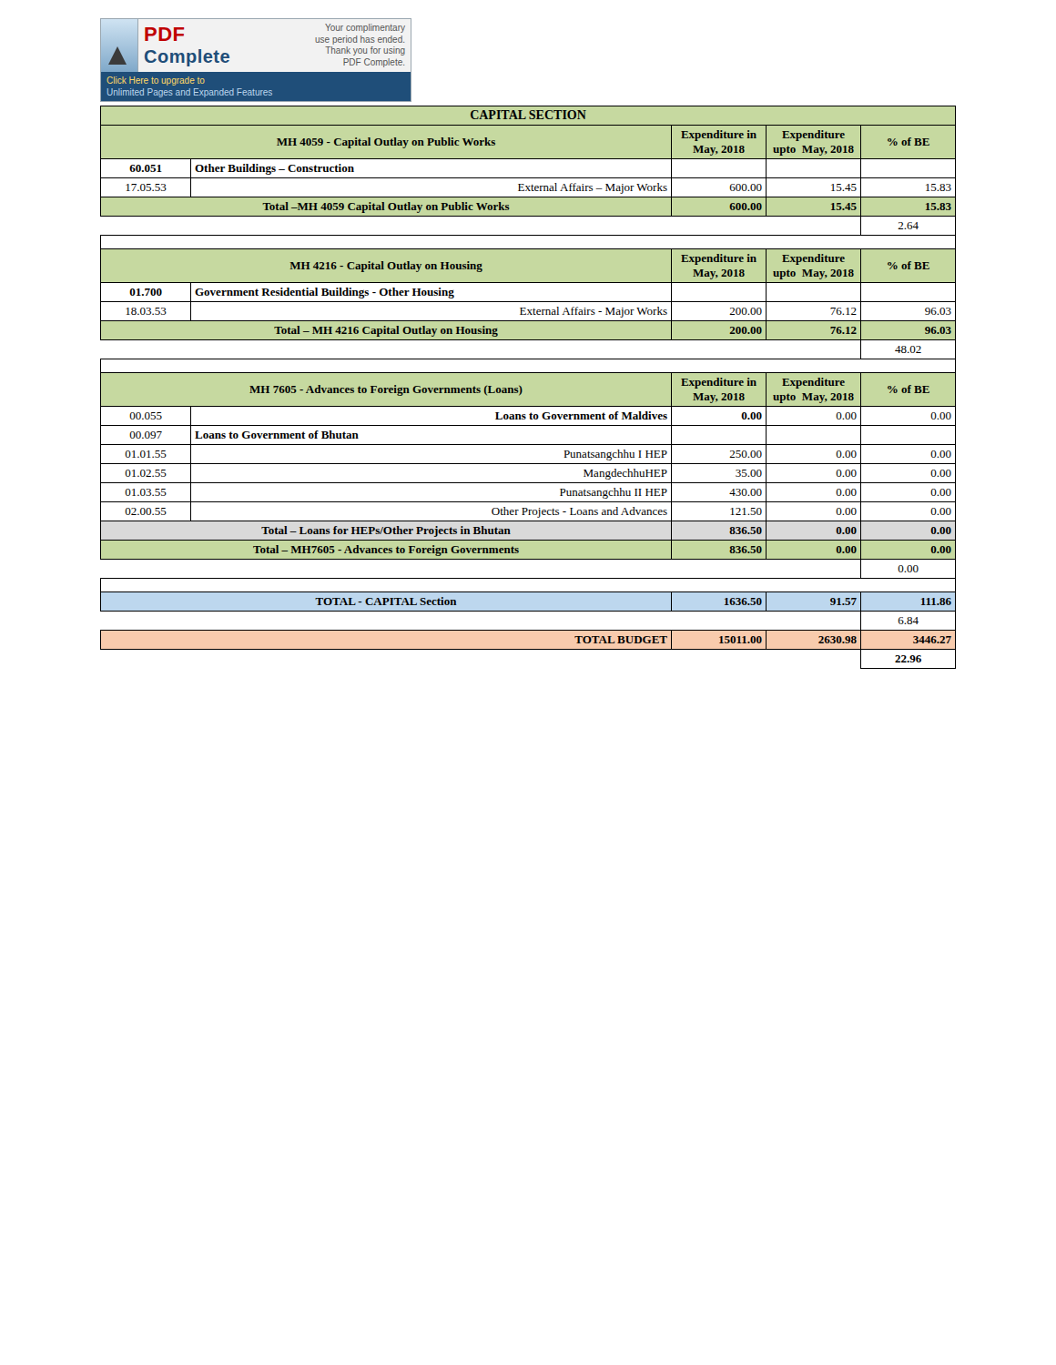PDF
Complete
Your complimentary
use period has ended.
Thank you for using
PDF Complete.
Click Here to upgrade to
Unlimited Pages and Expanded Features
| CAPITAL SECTION |
| MH 4059 - Capital Outlay on Public Works | Expenditure in May, 2018 | Expenditure upto May, 2018 | % of BE |
| 60.051 | Other Buildings – Construction | | | |
| 17.05.53 | External Affairs – Major Works | 600.00 | 15.45 | 15.83 |
| Total –MH 4059 Capital Outlay on Public Works | 600.00 | 15.45 | 15.83 |
| | | | 2.64 |
| MH 4216 - Capital Outlay on Housing | Expenditure in May, 2018 | Expenditure upto May, 2018 | % of BE |
| 01.700 | Government Residential Buildings - Other Housing | | | |
| 18.03.53 | External Affairs - Major Works | 200.00 | 76.12 | 96.03 |
| Total – MH 4216 Capital Outlay on Housing | 200.00 | 76.12 | 96.03 |
| | | | 48.02 |
| MH 7605 - Advances to Foreign Governments (Loans) | Expenditure in May, 2018 | Expenditure upto May, 2018 | % of BE |
| 00.055 | Loans to Government of Maldives | 0.00 | 0.00 | 0.00 |
| 00.097 | Loans to Government of Bhutan | | | |
| 01.01.55 | Punatsangchhu I HEP | 250.00 | 0.00 | 0.00 |
| 01.02.55 | MangdechhuHEP | 35.00 | 0.00 | 0.00 |
| 01.03.55 | Punatsangchhu II HEP | 430.00 | 0.00 | 0.00 |
| 02.00.55 | Other Projects - Loans and Advances | 121.50 | 0.00 | 0.00 |
| Total – Loans for HEPs/Other Projects in Bhutan | 836.50 | 0.00 | 0.00 |
| Total – MH7605 - Advances to Foreign Governments | 836.50 | 0.00 | 0.00 |
| | | | 0.00 |
| TOTAL - CAPITAL Section | 1636.50 | 91.57 | 111.86 |
| | | | 6.84 |
| TOTAL BUDGET | 15011.00 | 2630.98 | 3446.27 |
| | | | 22.96 |